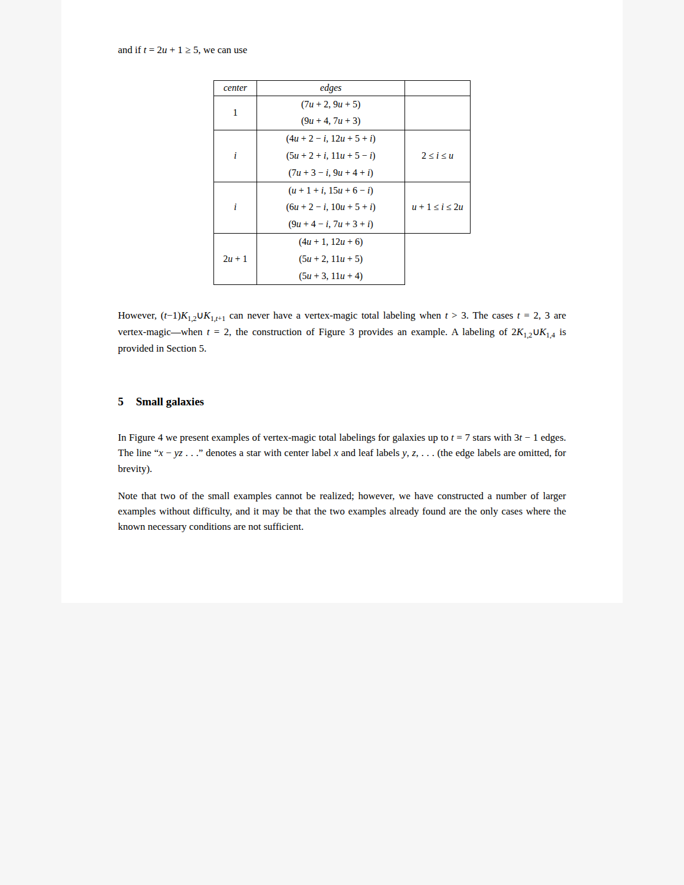and if t = 2u + 1 ≥ 5, we can use
| center | edges | |
| 1 | (7 u + 2, 9 u + 5) (9 u + 4, 7 u + 3) | |
| i | (4 u + 2 − i , 12 u + 5 + i ) (5 u + 2 + i , 11 u + 5 − i ) (7 u + 3 − i , 9 u + 4 + i ) | 2 ≤ i ≤ u |
| i | ( u + 1 + i , 15 u + 6 − i ) (6 u + 2 − i , 10 u + 5 + i ) (9 u + 4 − i , 7 u + 3 + i ) | u + 1 ≤ i ≤ 2 u |
| 2 u + 1 | (4 u + 1, 12 u + 6) (5 u + 2, 11 u + 5) (5 u + 3, 11 u + 4) | |
However, (t−1)K1,2∪K1,t+1 can never have a vertex-magic total labeling when t > 3. The cases t = 2, 3 are vertex-magic—when t = 2, the construction of Figure 3 provides an example. A labeling of 2K1,2∪K1,4 is provided in Section 5.
5 Small galaxies
In Figure 4 we present examples of vertex-magic total labelings for galaxies up to t = 7 stars with 3t − 1 edges. The line “x − yz . . .” denotes a star with center label x and leaf labels y, z, . . . (the edge labels are omitted, for brevity).
Note that two of the small examples cannot be realized; however, we have constructed a number of larger examples without difficulty, and it may be that the two examples already found are the only cases where the known necessary conditions are not sufficient.